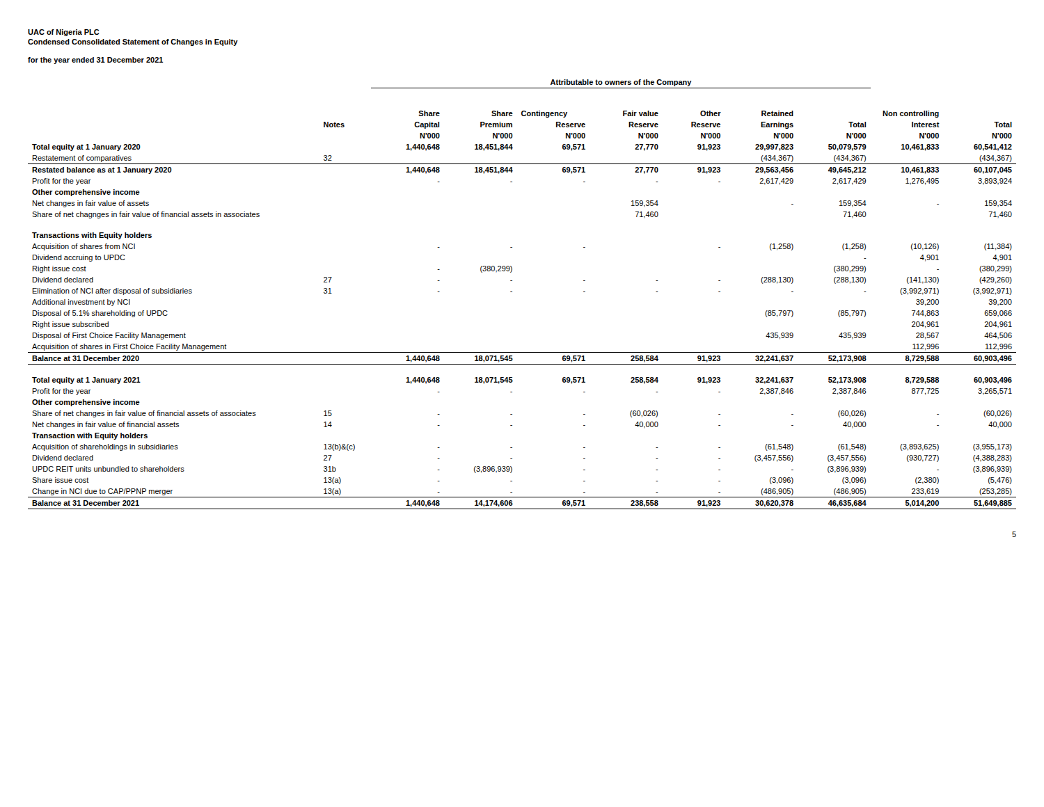UAC of Nigeria PLC
Condensed Consolidated Statement of Changes in Equity
for the year ended 31 December 2021
| | | Attributable to owners of the Company | | |
| | | Share | Share | Contingency | Fair value | Other | Retained | | Non controlling | |
| | Notes | Capital | Premium | Reserve | Reserve | Reserve | Earnings | Total | Interest | Total |
| | | N'000 | N'000 | N'000 | N'000 | N'000 | N'000 | N'000 | N'000 | N'000 |
| Total equity at 1 January 2020 | | 1,440,648 | 18,451,844 | 69,571 | 27,770 | 91,923 | 29,997,823 | 50,079,579 | 10,461,833 | 60,541,412 |
| Restatement of comparatives | 32 | | | | | | (434,367) | (434,367) | | (434,367) |
| Restated balance as at 1 January 2020 | | 1,440,648 | 18,451,844 | 69,571 | 27,770 | 91,923 | 29,563,456 | 49,645,212 | 10,461,833 | 60,107,045 |
| Profit for the year | | - | - | - | - | - | 2,617,429 | 2,617,429 | 1,276,495 | 3,893,924 |
| Other comprehensive income | | | | | | | | | | |
| Net changes in fair value of assets | | | | | 159,354 | | - | 159,354 | - | 159,354 |
| Share of net chagnges in fair value of financial assets in associates | | | | | 71,460 | | | 71,460 | | 71,460 |
| Transactions with Equity holders | | | | | | | | | | |
| Acquisition of shares from NCI | | - | - | - | | - | (1,258) | (1,258) | (10,126) | (11,384) |
| Dividend accruing to UPDC | | | | | | | | - | 4,901 | 4,901 |
| Right issue cost | | - | (380,299) | | | | | (380,299) | - | (380,299) |
| Dividend declared | 27 | - | - | - | - | - | (288,130) | (288,130) | (141,130) | (429,260) |
| Elimination of NCI after disposal of subsidiaries | 31 | - | - | - | - | - | - | - | (3,992,971) | (3,992,971) |
| Additional investment by NCI | | | | | | | | | 39,200 | 39,200 |
| Disposal of 5.1% shareholding of UPDC | | | | | | | (85,797) | (85,797) | 744,863 | 659,066 |
| Right issue subscribed | | | | | | | | | 204,961 | 204,961 |
| Disposal of First Choice Facility Management | | | | | | | 435,939 | 435,939 | 28,567 | 464,506 |
| Acquisition of shares in First Choice Facility Management | | | | | | | | | 112,996 | 112,996 |
| Balance at 31 December 2020 | | 1,440,648 | 18,071,545 | 69,571 | 258,584 | 91,923 | 32,241,637 | 52,173,908 | 8,729,588 | 60,903,496 |
| Total equity at 1 January 2021 | | 1,440,648 | 18,071,545 | 69,571 | 258,584 | 91,923 | 32,241,637 | 52,173,908 | 8,729,588 | 60,903,496 |
| Profit for the year | | - | - | - | - | - | 2,387,846 | 2,387,846 | 877,725 | 3,265,571 |
| Other comprehensive income | | | | | | | | | | |
| Share of net changes in fair value of financial assets of associates | 15 | - | - | - | (60,026) | - | - | (60,026) | - | (60,026) |
| Net changes in fair value of financial assets | 14 | - | - | - | 40,000 | - | - | 40,000 | - | 40,000 |
| Transaction with Equity holders | | | | | | | | | | |
| Acquisition of shareholdings in subsidiaries | 13(b)&(c) | - | - | - | - | - | (61,548) | (61,548) | (3,893,625) | (3,955,173) |
| Dividend declared | 27 | - | - | - | - | - | (3,457,556) | (3,457,556) | (930,727) | (4,388,283) |
| UPDC REIT units unbundled to shareholders | 31b | - | (3,896,939) | - | - | - | - | (3,896,939) | - | (3,896,939) |
| Share issue cost | 13(a) | - | - | - | - | - | (3,096) | (3,096) | (2,380) | (5,476) |
| Change in NCI due to CAP/PPNP merger | 13(a) | - | - | - | - | - | (486,905) | (486,905) | 233,619 | (253,285) |
| Balance at 31 December 2021 | | 1,440,648 | 14,174,606 | 69,571 | 238,558 | 91,923 | 30,620,378 | 46,635,684 | 5,014,200 | 51,649,885 |
5